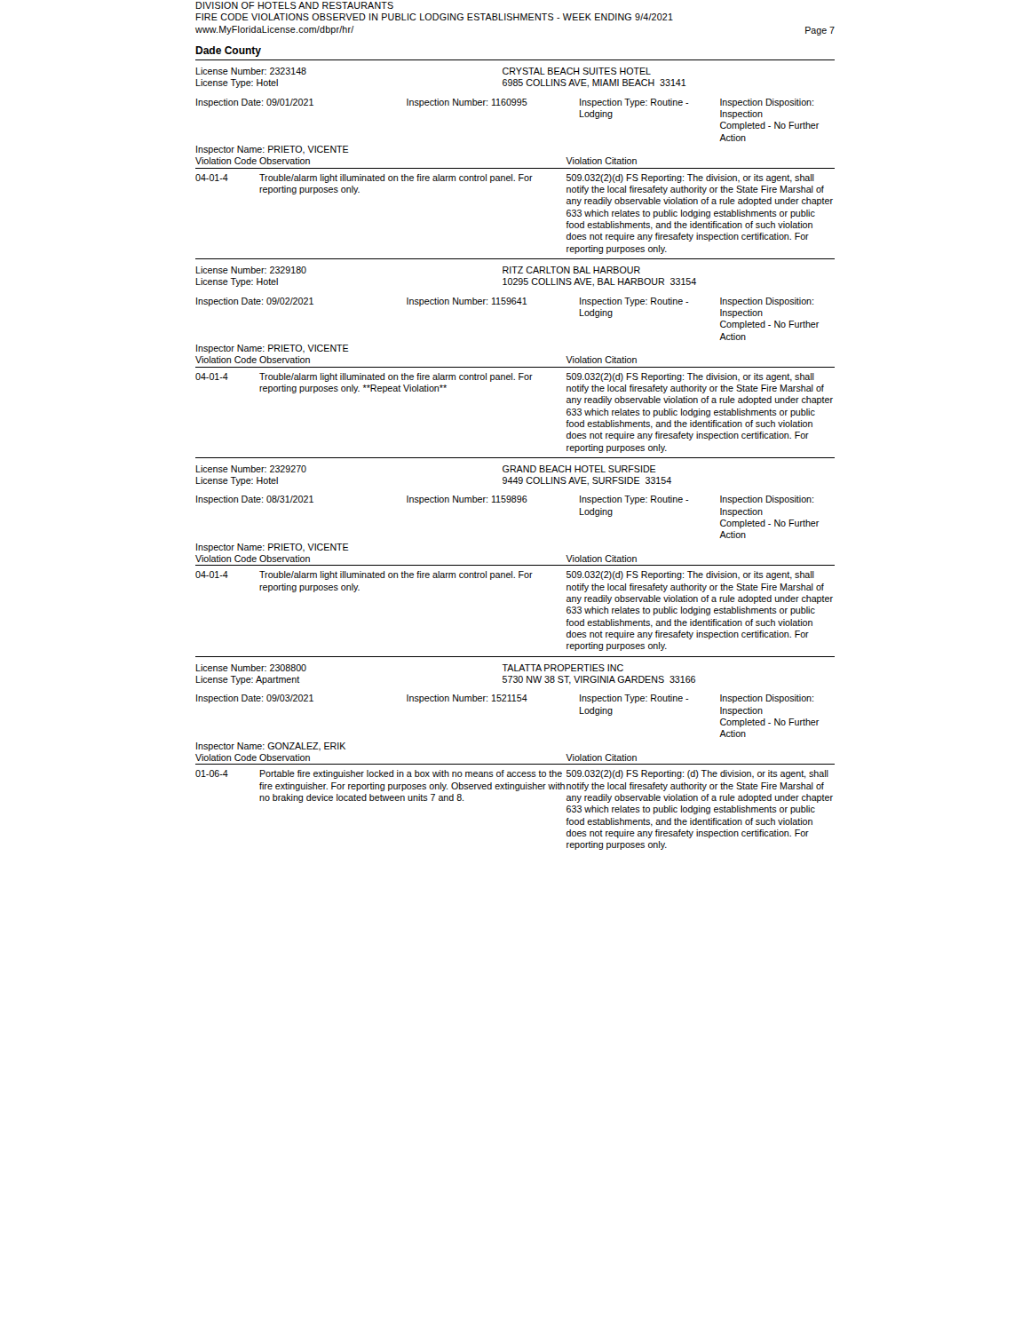DIVISION OF HOTELS AND RESTAURANTS
FIRE CODE VIOLATIONS OBSERVED IN PUBLIC LODGING ESTABLISHMENTS - WEEK ENDING 9/4/2021
www.MyFloridaLicense.com/dbpr/hr/
Page 7
Dade County
| License Number: 2323148 | CRYSTAL BEACH SUITES HOTEL |
| License Type: Hotel | 6985 COLLINS AVE, MIAMI BEACH 33141 |
| Inspection Date: 09/01/2021 | Inspection Number: 1160995 | Inspection Type: Routine - Lodging | Inspection Disposition: Inspection Completed - No Further Action |
| Inspector Name: PRIETO, VICENTE | |
| Violation Code | Observation | Violation Citation |
| 04-01-4 | Trouble/alarm light illuminated on the fire alarm control panel. For reporting purposes only. | 509.032(2)(d) FS Reporting: The division, or its agent, shall notify the local firesafety authority or the State Fire Marshal of any readily observable violation of a rule adopted under chapter 633 which relates to public lodging establishments or public food establishments, and the identification of such violation does not require any firesafety inspection certification. For reporting purposes only. |
| License Number: 2329180 | RITZ CARLTON BAL HARBOUR |
| License Type: Hotel | 10295 COLLINS AVE, BAL HARBOUR 33154 |
| Inspection Date: 09/02/2021 | Inspection Number: 1159641 | Inspection Type: Routine - Lodging | Inspection Disposition: Inspection Completed - No Further Action |
| Inspector Name: PRIETO, VICENTE | |
| Violation Code | Observation | Violation Citation |
| 04-01-4 | Trouble/alarm light illuminated on the fire alarm control panel. For reporting purposes only. **Repeat Violation** | 509.032(2)(d) FS Reporting: The division, or its agent, shall notify the local firesafety authority or the State Fire Marshal of any readily observable violation of a rule adopted under chapter 633 which relates to public lodging establishments or public food establishments, and the identification of such violation does not require any firesafety inspection certification. For reporting purposes only. |
| License Number: 2329270 | GRAND BEACH HOTEL SURFSIDE |
| License Type: Hotel | 9449 COLLINS AVE, SURFSIDE 33154 |
| Inspection Date: 08/31/2021 | Inspection Number: 1159896 | Inspection Type: Routine - Lodging | Inspection Disposition: Inspection Completed - No Further Action |
| Inspector Name: PRIETO, VICENTE | |
| Violation Code | Observation | Violation Citation |
| 04-01-4 | Trouble/alarm light illuminated on the fire alarm control panel. For reporting purposes only. | 509.032(2)(d) FS Reporting: The division, or its agent, shall notify the local firesafety authority or the State Fire Marshal of any readily observable violation of a rule adopted under chapter 633 which relates to public lodging establishments or public food establishments, and the identification of such violation does not require any firesafety inspection certification. For reporting purposes only. |
| License Number: 2308800 | TALATTA PROPERTIES INC |
| License Type: Apartment | 5730 NW 38 ST, VIRGINIA GARDENS 33166 |
| Inspection Date: 09/03/2021 | Inspection Number: 1521154 | Inspection Type: Routine - Lodging | Inspection Disposition: Inspection Completed - No Further Action |
| Inspector Name: GONZALEZ, ERIK | |
| Violation Code | Observation | Violation Citation |
| 01-06-4 | Portable fire extinguisher locked in a box with no means of access to the fire extinguisher. For reporting purposes only. Observed extinguisher with no braking device located between units 7 and 8. | 509.032(2)(d) FS Reporting: (d) The division, or its agent, shall notify the local firesafety authority or the State Fire Marshal of any readily observable violation of a rule adopted under chapter 633 which relates to public lodging establishments or public food establishments, and the identification of such violation does not require any firesafety inspection certification. For reporting purposes only. |